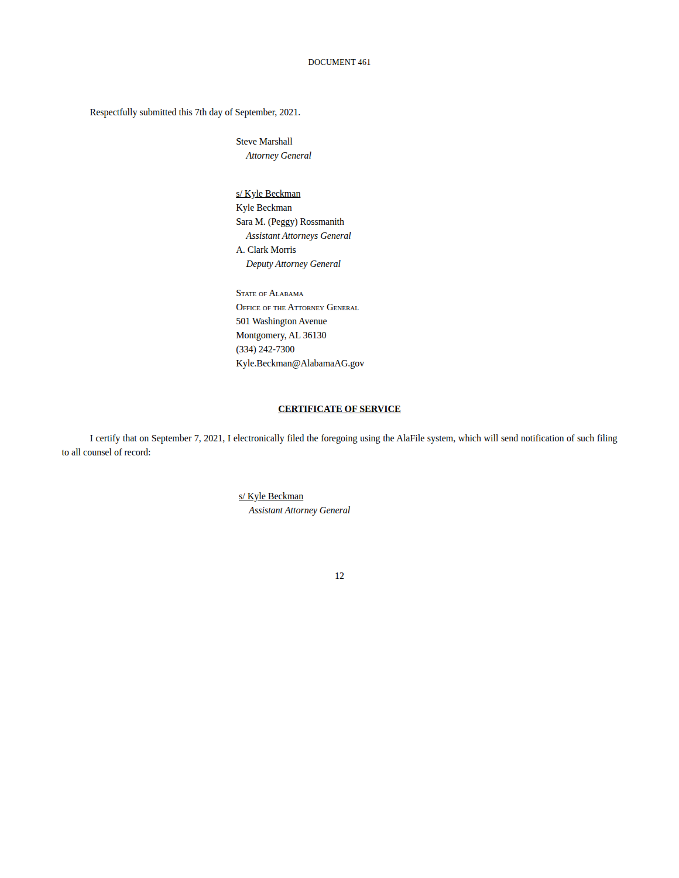DOCUMENT 461
Respectfully submitted this 7th day of September, 2021.
Steve Marshall
Attorney General
s/ Kyle Beckman
Kyle Beckman
Sara M. (Peggy) Rossmanith
Assistant Attorneys General
A. Clark Morris
Deputy Attorney General
State of Alabama
Office of the Attorney General
501 Washington Avenue
Montgomery, AL 36130
(334) 242-7300
Kyle.Beckman@AlabamaAG.gov
CERTIFICATE OF SERVICE
I certify that on September 7, 2021, I electronically filed the foregoing using the AlaFile system, which will send notification of such filing to all counsel of record:
s/ Kyle Beckman
Assistant Attorney General
12